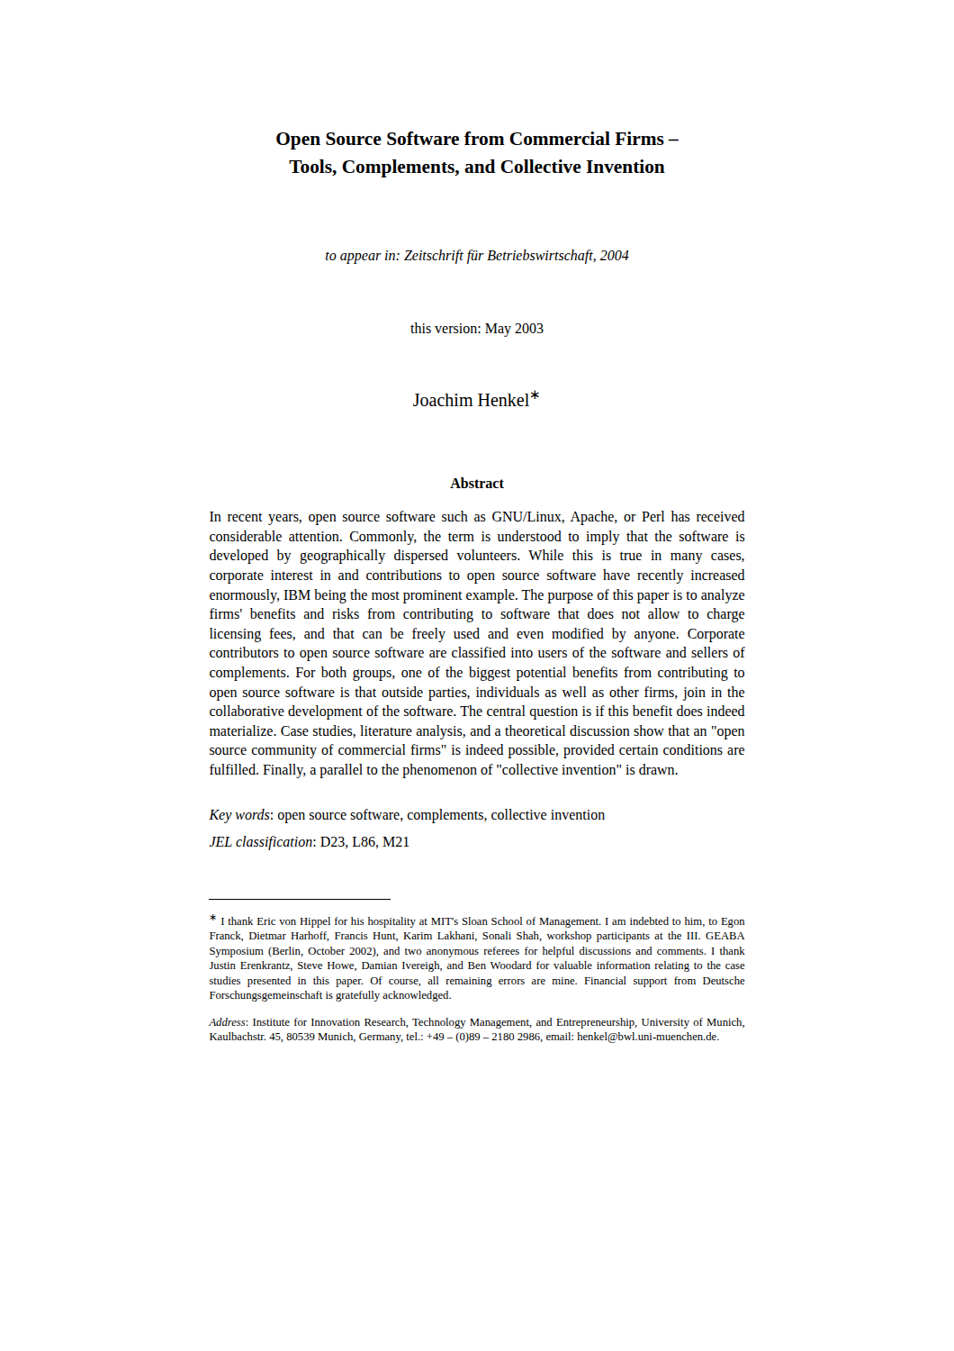Open Source Software from Commercial Firms –
Tools, Complements, and Collective Invention
to appear in: Zeitschrift für Betriebswirtschaft, 2004
this version: May 2003
Joachim Henkel∗
Abstract
In recent years, open source software such as GNU/Linux, Apache, or Perl has received considerable attention. Commonly, the term is understood to imply that the software is developed by geographically dispersed volunteers. While this is true in many cases, corporate interest in and contributions to open source software have recently increased enormously, IBM being the most prominent example. The purpose of this paper is to analyze firms' benefits and risks from contributing to software that does not allow to charge licensing fees, and that can be freely used and even modified by anyone. Corporate contributors to open source software are classified into users of the software and sellers of complements. For both groups, one of the biggest potential benefits from contributing to open source software is that outside parties, individuals as well as other firms, join in the collaborative development of the software. The central question is if this benefit does indeed materialize. Case studies, literature analysis, and a theoretical discussion show that an "open source community of commercial firms" is indeed possible, provided certain conditions are fulfilled. Finally, a parallel to the phenomenon of "collective invention" is drawn.
Key words: open source software, complements, collective invention
JEL classification: D23, L86, M21
∗ I thank Eric von Hippel for his hospitality at MIT's Sloan School of Management. I am indebted to him, to Egon Franck, Dietmar Harhoff, Francis Hunt, Karim Lakhani, Sonali Shah, workshop participants at the III. GEABA Symposium (Berlin, October 2002), and two anonymous referees for helpful discussions and comments. I thank Justin Erenkrantz, Steve Howe, Damian Ivereigh, and Ben Woodard for valuable information relating to the case studies presented in this paper. Of course, all remaining errors are mine. Financial support from Deutsche Forschungsgemeinschaft is gratefully acknowledged.
Address: Institute for Innovation Research, Technology Management, and Entrepreneurship, University of Munich, Kaulbachstr. 45, 80539 Munich, Germany, tel.: +49 – (0)89 – 2180 2986, email: henkel@bwl.uni-muenchen.de.